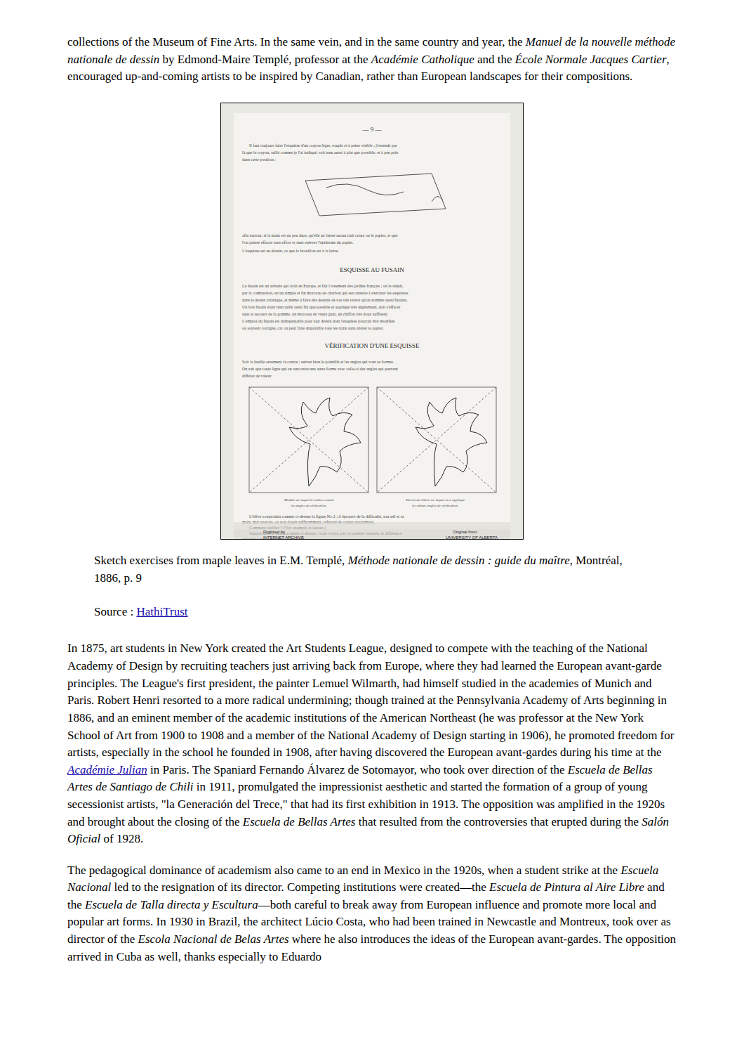collections of the Museum of Fine Arts. In the same vein, and in the same country and year, the Manuel de la nouvelle méthode nationale de dessin by Edmond-Maire Templé, professor at the Académie Catholique and the École Normale Jacques Cartier, encouraged up-and-coming artists to be inspired by Canadian, rather than European landscapes for their compositions.
Sketch exercises from maple leaves in E.M. Templé, Méthode nationale de dessin : guide du maître, Montréal, 1886, p. 9
Source : HathiTrust
In 1875, art students in New York created the Art Students League, designed to compete with the teaching of the National Academy of Design by recruiting teachers just arriving back from Europe, where they had learned the European avant-garde principles. The League's first president, the painter Lemuel Wilmarth, had himself studied in the academies of Munich and Paris. Robert Henri resorted to a more radical undermining; though trained at the Pennsylvania Academy of Arts beginning in 1886, and an eminent member of the academic institutions of the American Northeast (he was professor at the New York School of Art from 1900 to 1908 and a member of the National Academy of Design starting in 1906), he promoted freedom for artists, especially in the school he founded in 1908, after having discovered the European avant-gardes during his time at the Académie Julian in Paris. The Spaniard Fernando Álvarez de Sotomayor, who took over direction of the Escuela de Bellas Artes de Santiago de Chili in 1911, promulgated the impressionist aesthetic and started the formation of a group of young secessionist artists, "la Generación del Trece," that had its first exhibition in 1913. The opposition was amplified in the 1920s and brought about the closing of the Escuela de Bellas Artes that resulted from the controversies that erupted during the Salón Oficial of 1928.
The pedagogical dominance of academism also came to an end in Mexico in the 1920s, when a student strike at the Escuela Nacional led to the resignation of its director. Competing institutions were created—the Escuela de Pintura al Aire Libre and the Escuela de Talla directa y Escultura—both careful to break away from European influence and promote more local and popular art forms. In 1930 in Brazil, the architect Lúcio Costa, who had been trained in Newcastle and Montreux, took over as director of the Escola Nacional de Belas Artes where he also introduces the ideas of the European avant-gardes. The opposition arrived in Cuba as well, thanks especially to Eduardo